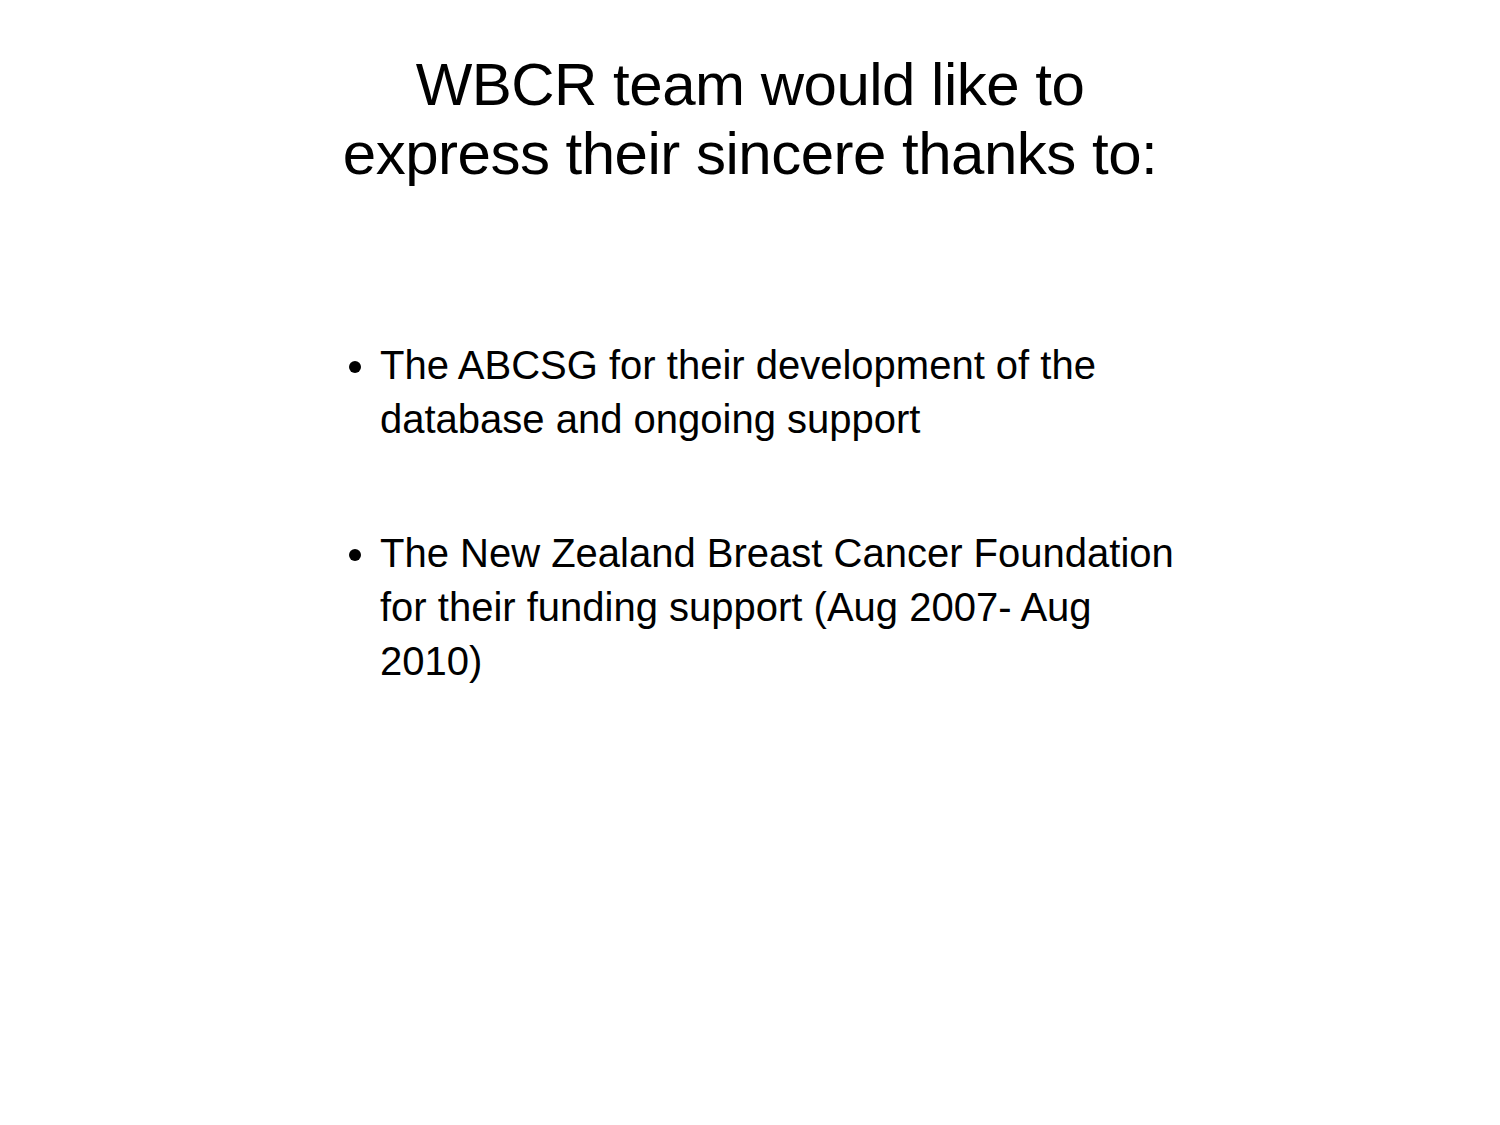WBCR team would like to express their sincere thanks to:
The ABCSG for their development of the database and ongoing support
The New Zealand Breast Cancer Foundation for their funding support (Aug 2007- Aug 2010)